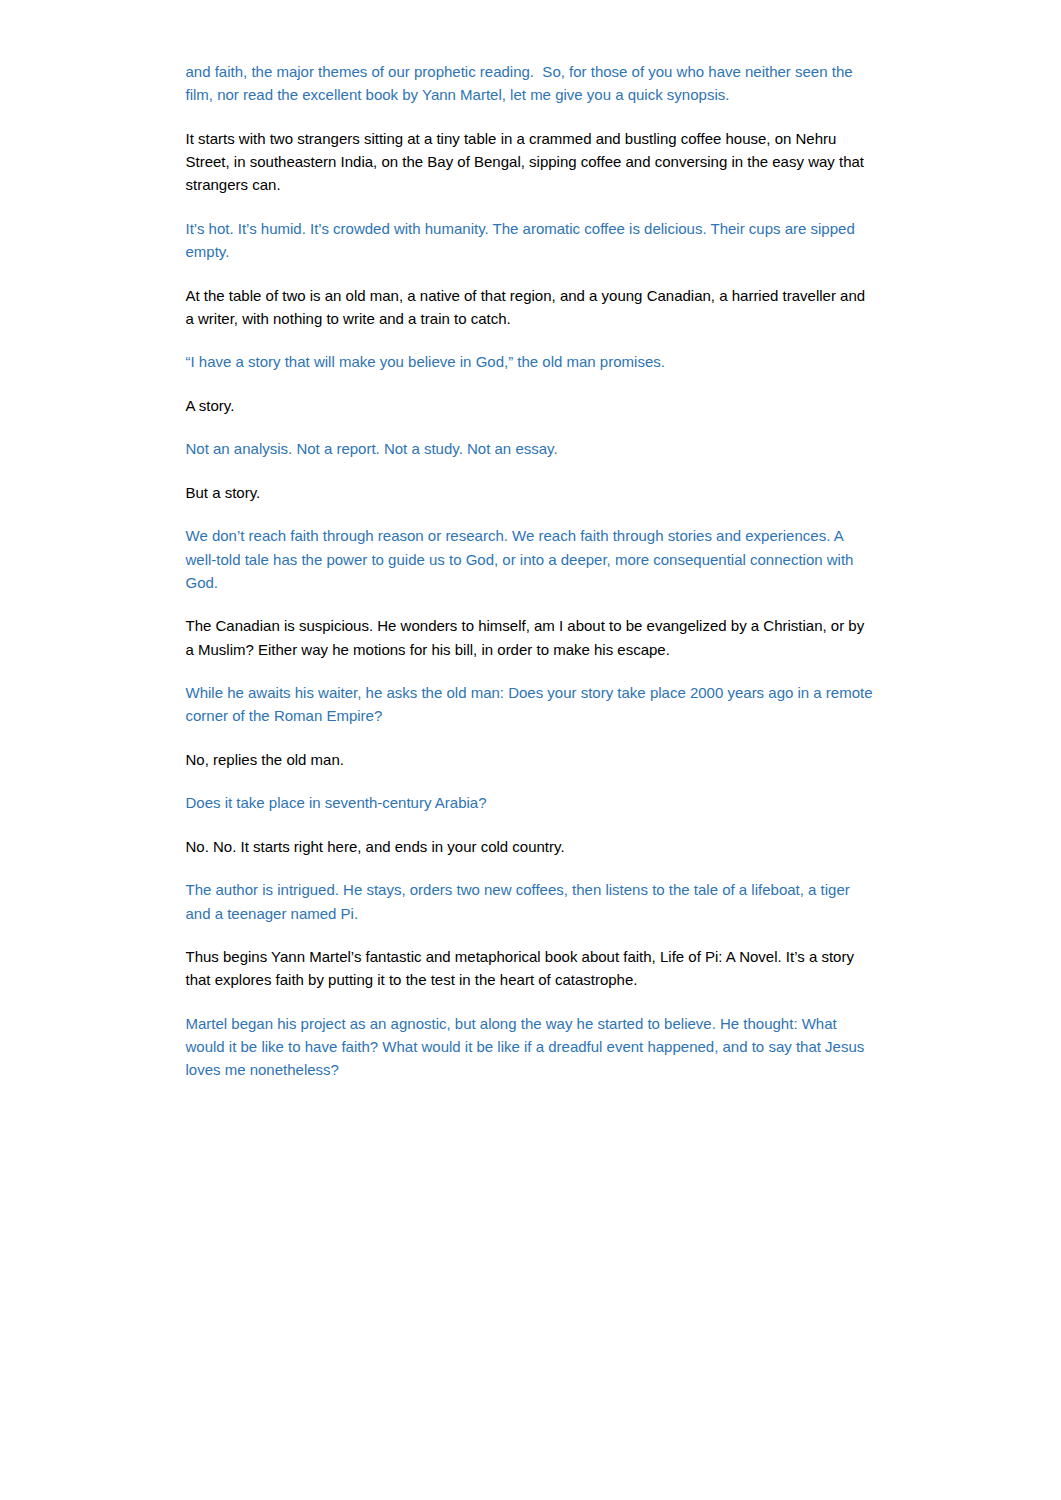and faith, the major themes of our prophetic reading. So, for those of you who have neither seen the film, nor read the excellent book by Yann Martel, let me give you a quick synopsis.
It starts with two strangers sitting at a tiny table in a crammed and bustling coffee house, on Nehru Street, in southeastern India, on the Bay of Bengal, sipping coffee and conversing in the easy way that strangers can.
It’s hot. It’s humid. It’s crowded with humanity. The aromatic coffee is delicious. Their cups are sipped empty.
At the table of two is an old man, a native of that region, and a young Canadian, a harried traveller and a writer, with nothing to write and a train to catch.
“I have a story that will make you believe in God,” the old man promises.
A story.
Not an analysis. Not a report. Not a study. Not an essay.
But a story.
We don’t reach faith through reason or research. We reach faith through stories and experiences. A well-told tale has the power to guide us to God, or into a deeper, more consequential connection with God.
The Canadian is suspicious. He wonders to himself, am I about to be evangelized by a Christian, or by a Muslim? Either way he motions for his bill, in order to make his escape.
While he awaits his waiter, he asks the old man: Does your story take place 2000 years ago in a remote corner of the Roman Empire?
No, replies the old man.
Does it take place in seventh-century Arabia?
No. No. It starts right here, and ends in your cold country.
The author is intrigued. He stays, orders two new coffees, then listens to the tale of a lifeboat, a tiger and a teenager named Pi.
Thus begins Yann Martel’s fantastic and metaphorical book about faith, Life of Pi: A Novel. It’s a story that explores faith by putting it to the test in the heart of catastrophe.
Martel began his project as an agnostic, but along the way he started to believe. He thought: What would it be like to have faith? What would it be like if a dreadful event happened, and to say that Jesus loves me nonetheless?